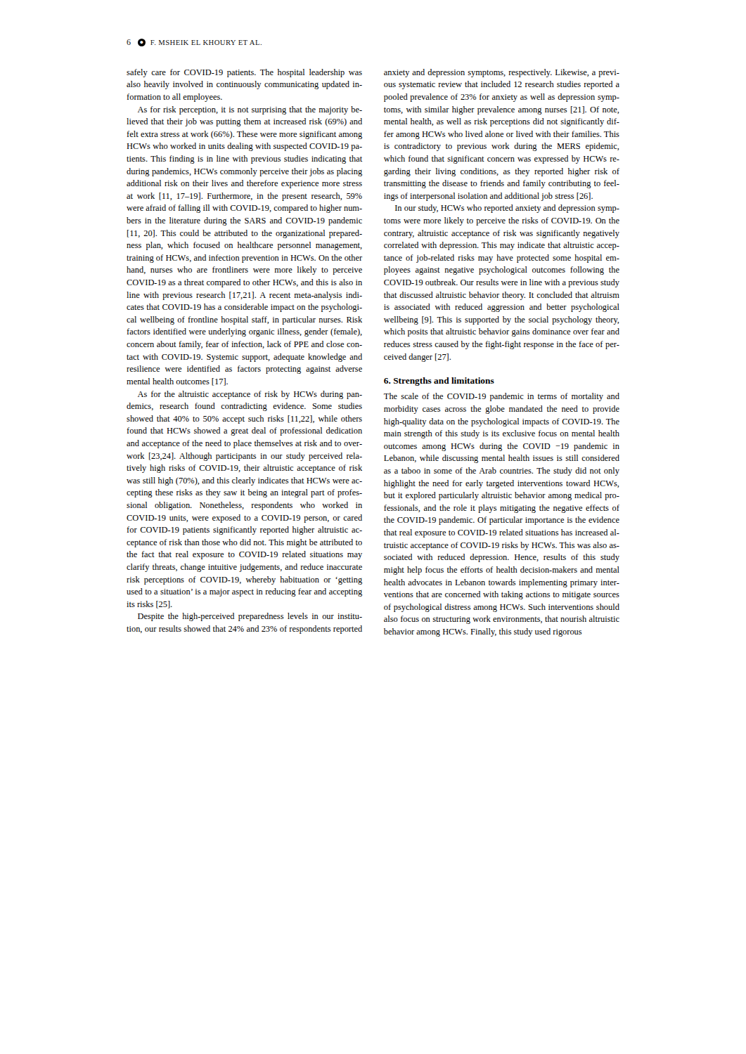6●F. MSHEIK EL KHOURY ET AL.
safely care for COVID-19 patients. The hospital leadership was also heavily involved in continuously communicating updated information to all employees.
As for risk perception, it is not surprising that the majority believed that their job was putting them at increased risk (69%) and felt extra stress at work (66%). These were more significant among HCWs who worked in units dealing with suspected COVID-19 patients. This finding is in line with previous studies indicating that during pandemics, HCWs commonly perceive their jobs as placing additional risk on their lives and therefore experience more stress at work [11, 17–19]. Furthermore, in the present research, 59% were afraid of falling ill with COVID-19, compared to higher numbers in the literature during the SARS and COVID-19 pandemic [11, 20]. This could be attributed to the organizational preparedness plan, which focused on healthcare personnel management, training of HCWs, and infection prevention in HCWs. On the other hand, nurses who are frontliners were more likely to perceive COVID-19 as a threat compared to other HCWs, and this is also in line with previous research [17,21]. A recent meta-analysis indicates that COVID-19 has a considerable impact on the psychological wellbeing of frontline hospital staff, in particular nurses. Risk factors identified were underlying organic illness, gender (female), concern about family, fear of infection, lack of PPE and close contact with COVID-19. Systemic support, adequate knowledge and resilience were identified as factors protecting against adverse mental health outcomes [17].
As for the altruistic acceptance of risk by HCWs during pandemics, research found contradicting evidence. Some studies showed that 40% to 50% accept such risks [11,22], while others found that HCWs showed a great deal of professional dedication and acceptance of the need to place themselves at risk and to overwork [23,24]. Although participants in our study perceived relatively high risks of COVID-19, their altruistic acceptance of risk was still high (70%), and this clearly indicates that HCWs were accepting these risks as they saw it being an integral part of professional obligation. Nonetheless, respondents who worked in COVID-19 units, were exposed to a COVID-19 person, or cared for COVID-19 patients significantly reported higher altruistic acceptance of risk than those who did not. This might be attributed to the fact that real exposure to COVID-19 related situations may clarify threats, change intuitive judgements, and reduce inaccurate risk perceptions of COVID-19, whereby habituation or ‘getting used to a situation’ is a major aspect in reducing fear and accepting its risks [25].
Despite the high-perceived preparedness levels in our institution, our results showed that 24% and 23% of respondents reported anxiety and depression symptoms, respectively. Likewise, a previous systematic review that included 12 research studies reported a pooled prevalence of 23% for anxiety as well as depression symptoms, with similar higher prevalence among nurses [21]. Of note, mental health, as well as risk perceptions did not significantly differ among HCWs who lived alone or lived with their families. This is contradictory to previous work during the MERS epidemic, which found that significant concern was expressed by HCWs regarding their living conditions, as they reported higher risk of transmitting the disease to friends and family contributing to feelings of interpersonal isolation and additional job stress [26].
In our study, HCWs who reported anxiety and depression symptoms were more likely to perceive the risks of COVID-19. On the contrary, altruistic acceptance of risk was significantly negatively correlated with depression. This may indicate that altruistic acceptance of job-related risks may have protected some hospital employees against negative psychological outcomes following the COVID-19 outbreak. Our results were in line with a previous study that discussed altruistic behavior theory. It concluded that altruism is associated with reduced aggression and better psychological wellbeing [9]. This is supported by the social psychology theory, which posits that altruistic behavior gains dominance over fear and reduces stress caused by the fight-fight response in the face of perceived danger [27].
6. Strengths and limitations
The scale of the COVID-19 pandemic in terms of mortality and morbidity cases across the globe mandated the need to provide high-quality data on the psychological impacts of COVID-19. The main strength of this study is its exclusive focus on mental health outcomes among HCWs during the COVID −19 pandemic in Lebanon, while discussing mental health issues is still considered as a taboo in some of the Arab countries. The study did not only highlight the need for early targeted interventions toward HCWs, but it explored particularly altruistic behavior among medical professionals, and the role it plays mitigating the negative effects of the COVID-19 pandemic. Of particular importance is the evidence that real exposure to COVID-19 related situations has increased altruistic acceptance of COVID-19 risks by HCWs. This was also associated with reduced depression. Hence, results of this study might help focus the efforts of health decision-makers and mental health advocates in Lebanon towards implementing primary interventions that are concerned with taking actions to mitigate sources of psychological distress among HCWs. Such interventions should also focus on structuring work environments, that nourish altruistic behavior among HCWs. Finally, this study used rigorous